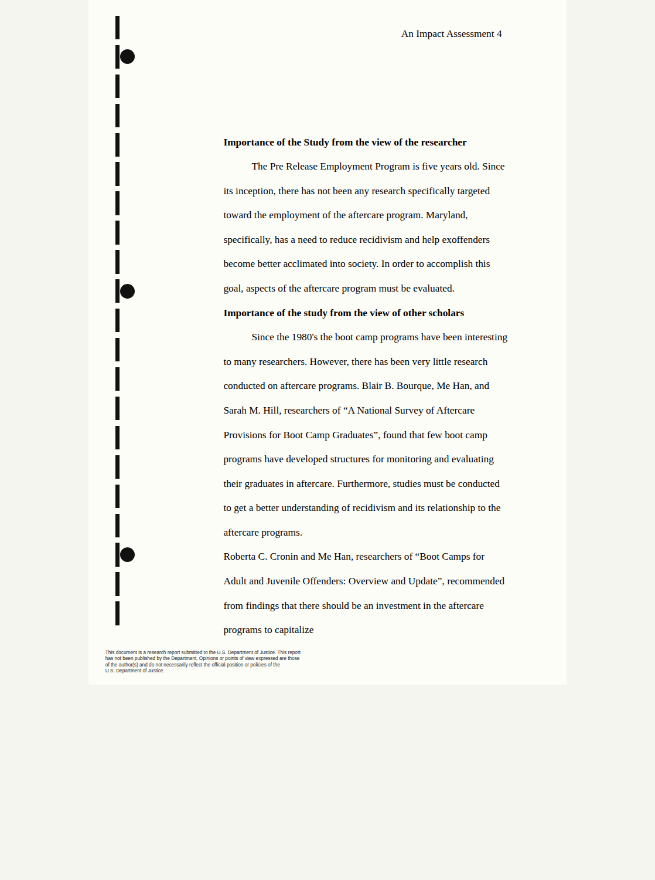An Impact Assessment 4
Importance of the Study from the view of the researcher
The Pre Release Employment Program is five years old. Since its inception, there has not been any research specifically targeted toward the employment of the aftercare program. Maryland, specifically, has a need to reduce recidivism and help exoffenders become better acclimated into society. In order to accomplish this goal, aspects of the aftercare program must be evaluated.
Importance of the study from the view of other scholars
Since the 1980's the boot camp programs have been interesting to many researchers. However, there has been very little research conducted on aftercare programs. Blair B. Bourque, Me Han, and Sarah M. Hill, researchers of “A National Survey of Aftercare Provisions for Boot Camp Graduates”, found that few boot camp programs have developed structures for monitoring and evaluating their graduates in aftercare. Furthermore, studies must be conducted to get a better understanding of recidivism and its relationship to the aftercare programs.
Roberta C. Cronin and Me Han, researchers of “Boot Camps for Adult and Juvenile Offenders: Overview and Update”, recommended from findings that there should be an investment in the aftercare programs to capitalize
This document is a research report submitted to the U.S. Department of Justice. This report
has not been published by the Department. Opinions or points of view expressed are those
of the author(s) and do not necessarily reflect the official position or policies of the
U.S. Department of Justice.